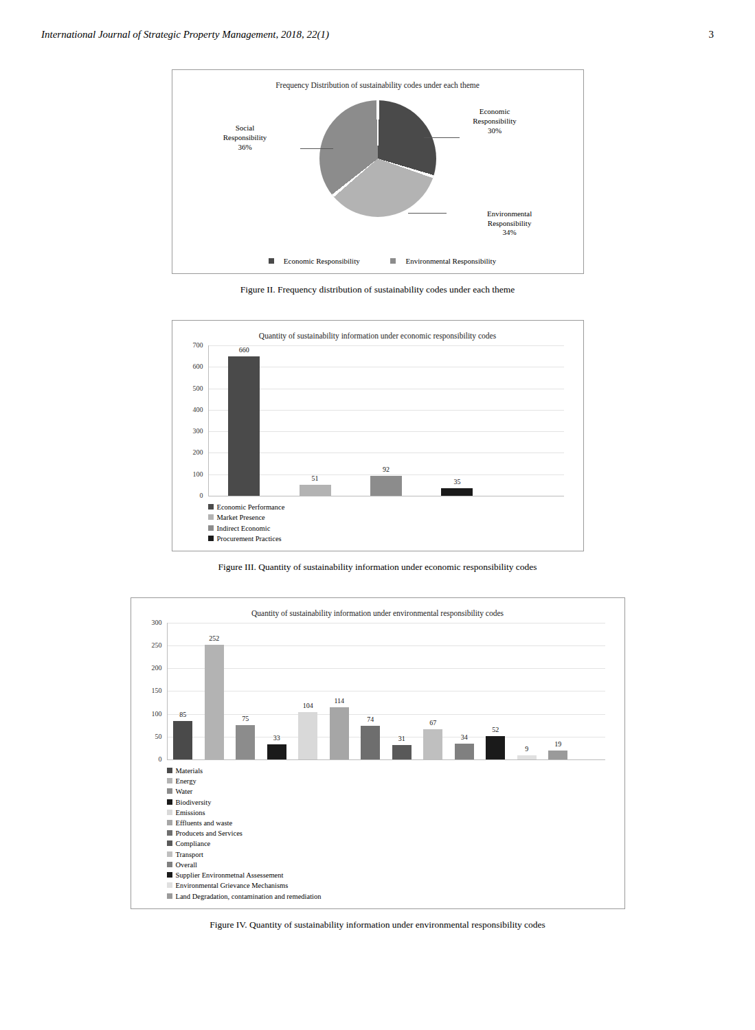International Journal of Strategic Property Management, 2018, 22(1) 3
Frequency Distribution of sustainability codes under each theme
Economic
Responsibility
30%
Social
Responsibility
36%
Environmental
Responsibility
34%
Economic Responsibility Environmental Responsibility
Figure II. Frequency distribution of sustainability codes under each theme
Quantity of sustainability information under economic responsibility codes
700
600
500
400
300
200
100
0
660
51
92
35
Economic Performance
Market Presence
Indirect Economic
Procurement Practices
Figure III. Quantity of sustainability information under economic responsibility codes
Quantity of sustainability information under environmental responsibility codes
300
250
200
150
100
50
0
85
252
75
33
104
114
74
31
67
34
52
9
19
Materials
Energy
Water
Biodiversity
Emissions
Effluents and waste
Producets and Services
Compliance
Transport
Overall
Supplier Environmetnal Assessement
Environmental Grievance Mechanisms
Land Degradation, contamination and remediation
Figure IV. Quantity of sustainability information under environmental responsibility codes